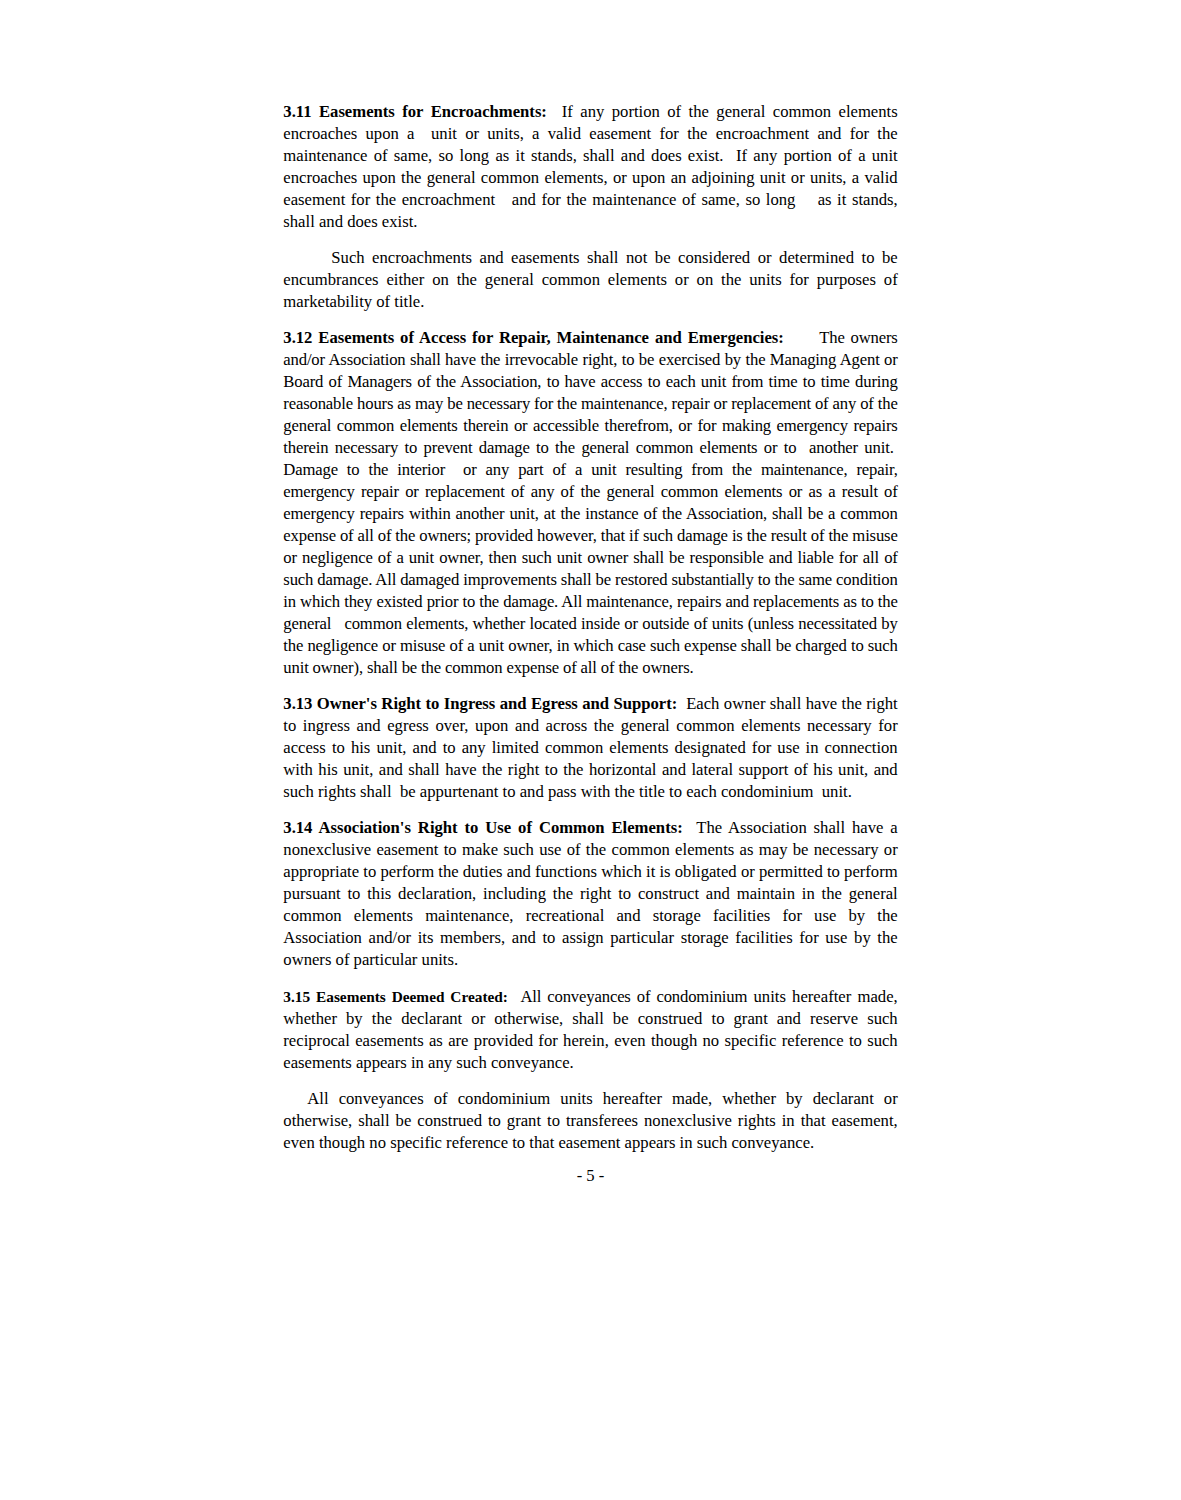3.11 Easements for Encroachments: If any portion of the general common elements encroaches upon a unit or units, a valid easement for the encroachment and for the maintenance of same, so long as it stands, shall and does exist. If any portion of a unit encroaches upon the general common elements, or upon an adjoining unit or units, a valid easement for the encroachment and for the maintenance of same, so long as it stands, shall and does exist.
Such encroachments and easements shall not be considered or determined to be encumbrances either on the general common elements or on the units for purposes of marketability of title.
3.12 Easements of Access for Repair, Maintenance and Emergencies: The owners and/or Association shall have the irrevocable right, to be exercised by the Managing Agent or Board of Managers of the Association, to have access to each unit from time to time during reasonable hours as may be necessary for the maintenance, repair or replacement of any of the general common elements therein or accessible therefrom, or for making emergency repairs therein necessary to prevent damage to the general common elements or to another unit. Damage to the interior or any part of a unit resulting from the maintenance, repair, emergency repair or replacement of any of the general common elements or as a result of emergency repairs within another unit, at the instance of the Association, shall be a common expense of all of the owners; provided however, that if such damage is the result of the misuse or negligence of a unit owner, then such unit owner shall be responsible and liable for all of such damage. All damaged improvements shall be restored substantially to the same condition in which they existed prior to the damage. All maintenance, repairs and replacements as to the general common elements, whether located inside or outside of units (unless necessitated by the negligence or misuse of a unit owner, in which case such expense shall be charged to such unit owner), shall be the common expense of all of the owners.
3.13 Owner's Right to Ingress and Egress and Support: Each owner shall have the right to ingress and egress over, upon and across the general common elements necessary for access to his unit, and to any limited common elements designated for use in connection with his unit, and shall have the right to the horizontal and lateral support of his unit, and such rights shall be appurtenant to and pass with the title to each condominium unit.
3.14 Association's Right to Use of Common Elements: The Association shall have a nonexclusive easement to make such use of the common elements as may be necessary or appropriate to perform the duties and functions which it is obligated or permitted to perform pursuant to this declaration, including the right to construct and maintain in the general common elements maintenance, recreational and storage facilities for use by the Association and/or its members, and to assign particular storage facilities for use by the owners of particular units.
3.15 Easements Deemed Created: All conveyances of condominium units hereafter made, whether by the declarant or otherwise, shall be construed to grant and reserve such reciprocal easements as are provided for herein, even though no specific reference to such easements appears in any such conveyance.
All conveyances of condominium units hereafter made, whether by declarant or otherwise, shall be construed to grant to transferees nonexclusive rights in that easement, even though no specific reference to that easement appears in such conveyance.
- 5 -